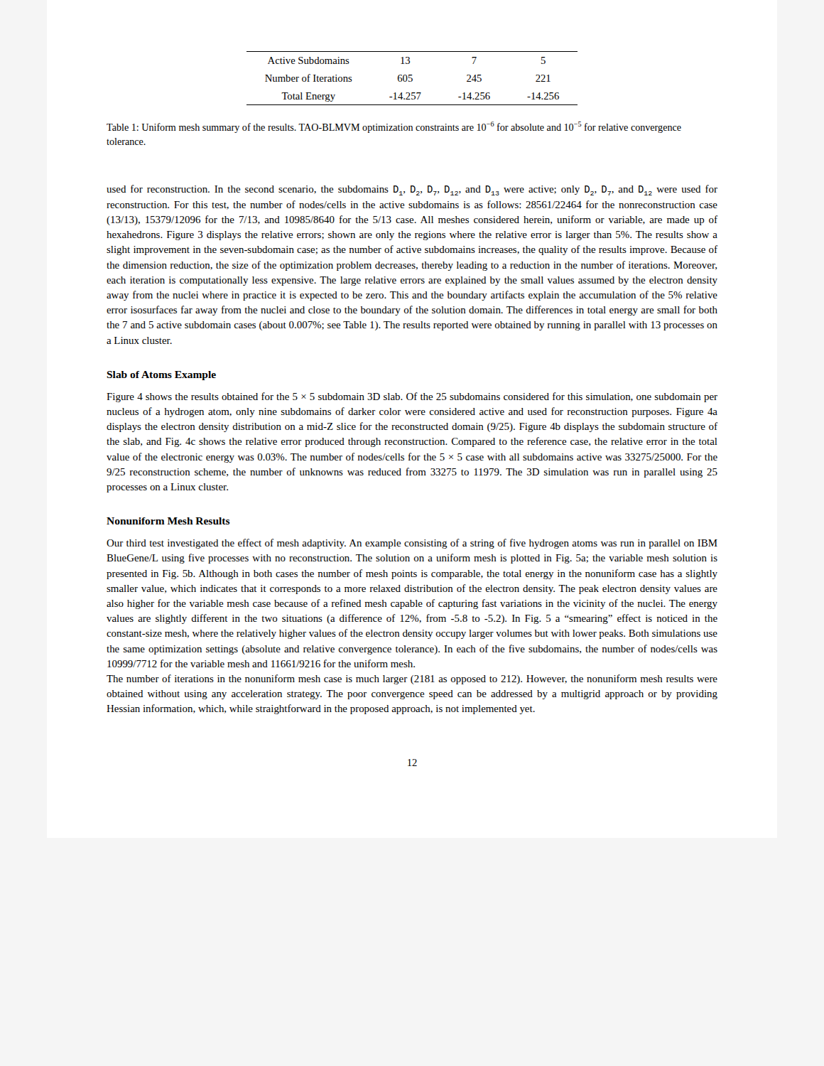| Active Subdomains | 13 | 7 | 5 |
| Number of Iterations | 605 | 245 | 221 |
| Total Energy | -14.257 | -14.256 | -14.256 |
Table 1: Uniform mesh summary of the results. TAO-BLMVM optimization constraints are 10−6 for absolute and 10−5 for relative convergence tolerance.
used for reconstruction. In the second scenario, the subdomains D1, D2, D7, D12, and D13 were active; only D2, D7, and D12 were used for reconstruction. For this test, the number of nodes/cells in the active subdomains is as follows: 28561/22464 for the nonreconstruction case (13/13), 15379/12096 for the 7/13, and 10985/8640 for the 5/13 case. All meshes considered herein, uniform or variable, are made up of hexahedrons. Figure 3 displays the relative errors; shown are only the regions where the relative error is larger than 5%. The results show a slight improvement in the seven-subdomain case; as the number of active subdomains increases, the quality of the results improve. Because of the dimension reduction, the size of the optimization problem decreases, thereby leading to a reduction in the number of iterations. Moreover, each iteration is computationally less expensive. The large relative errors are explained by the small values assumed by the electron density away from the nuclei where in practice it is expected to be zero. This and the boundary artifacts explain the accumulation of the 5% relative error isosurfaces far away from the nuclei and close to the boundary of the solution domain. The differences in total energy are small for both the 7 and 5 active subdomain cases (about 0.007%; see Table 1). The results reported were obtained by running in parallel with 13 processes on a Linux cluster.
Slab of Atoms Example
Figure 4 shows the results obtained for the 5 × 5 subdomain 3D slab. Of the 25 subdomains considered for this simulation, one subdomain per nucleus of a hydrogen atom, only nine subdomains of darker color were considered active and used for reconstruction purposes. Figure 4a displays the electron density distribution on a mid-Z slice for the reconstructed domain (9/25). Figure 4b displays the subdomain structure of the slab, and Fig. 4c shows the relative error produced through reconstruction. Compared to the reference case, the relative error in the total value of the electronic energy was 0.03%. The number of nodes/cells for the 5 × 5 case with all subdomains active was 33275/25000. For the 9/25 reconstruction scheme, the number of unknowns was reduced from 33275 to 11979. The 3D simulation was run in parallel using 25 processes on a Linux cluster.
Nonuniform Mesh Results
Our third test investigated the effect of mesh adaptivity. An example consisting of a string of five hydrogen atoms was run in parallel on IBM BlueGene/L using five processes with no reconstruction. The solution on a uniform mesh is plotted in Fig. 5a; the variable mesh solution is presented in Fig. 5b. Although in both cases the number of mesh points is comparable, the total energy in the nonuniform case has a slightly smaller value, which indicates that it corresponds to a more relaxed distribution of the electron density. The peak electron density values are also higher for the variable mesh case because of a refined mesh capable of capturing fast variations in the vicinity of the nuclei. The energy values are slightly different in the two situations (a difference of 12%, from -5.8 to -5.2). In Fig. 5 a “smearing” effect is noticed in the constant-size mesh, where the relatively higher values of the electron density occupy larger volumes but with lower peaks. Both simulations use the same optimization settings (absolute and relative convergence tolerance). In each of the five subdomains, the number of nodes/cells was 10999/7712 for the variable mesh and 11661/9216 for the uniform mesh.
The number of iterations in the nonuniform mesh case is much larger (2181 as opposed to 212). However, the nonuniform mesh results were obtained without using any acceleration strategy. The poor convergence speed can be addressed by a multigrid approach or by providing Hessian information, which, while straightforward in the proposed approach, is not implemented yet.
12